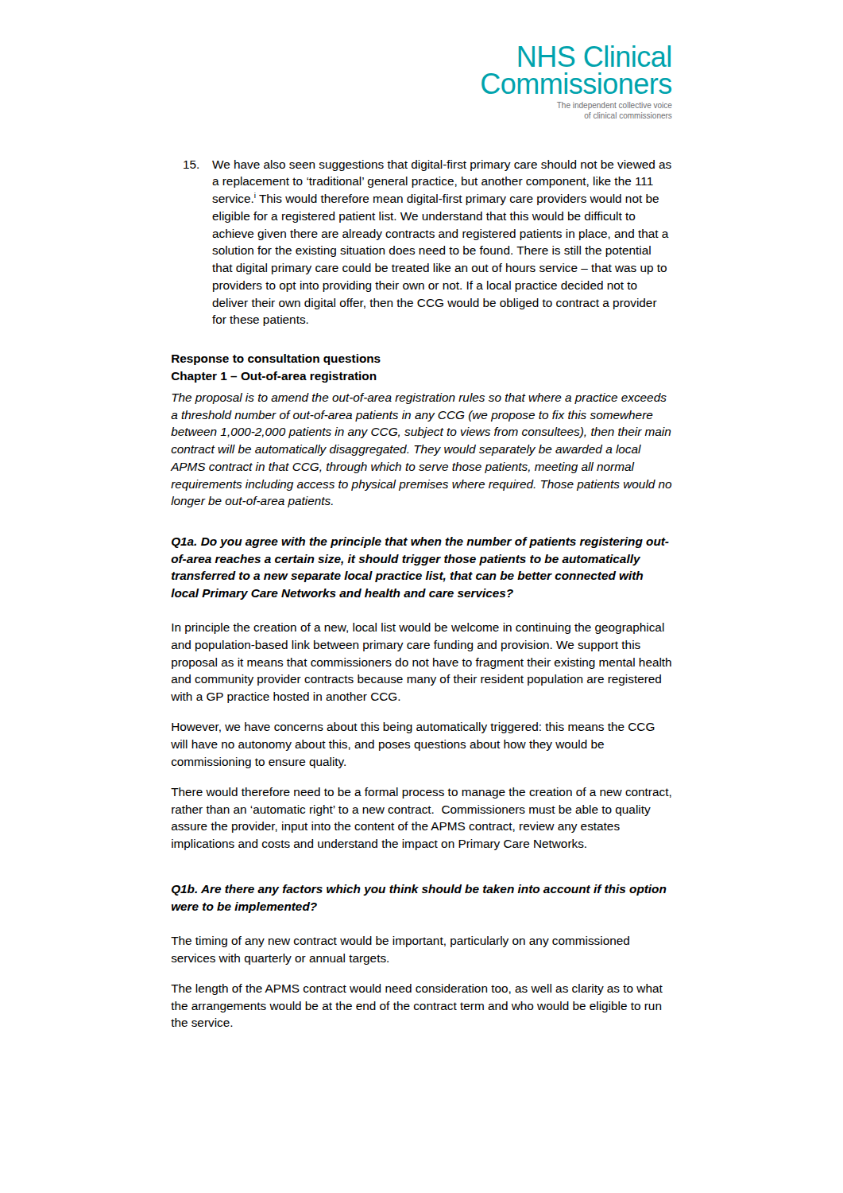NHS Clinical Commissioners The independent collective voice
of clinical commissioners
We have also seen suggestions that digital-first primary care should not be viewed as a replacement to ‘traditional’ general practice, but another component, like the 111 service.i This would therefore mean digital-first primary care providers would not be eligible for a registered patient list. We understand that this would be difficult to achieve given there are already contracts and registered patients in place, and that a solution for the existing situation does need to be found. There is still the potential that digital primary care could be treated like an out of hours service – that was up to providers to opt into providing their own or not. If a local practice decided not to deliver their own digital offer, then the CCG would be obliged to contract a provider for these patients.
Response to consultation questions
Chapter 1 – Out-of-area registration
The proposal is to amend the out-of-area registration rules so that where a practice exceeds a threshold number of out-of-area patients in any CCG (we propose to fix this somewhere between 1,000-2,000 patients in any CCG, subject to views from consultees), then their main contract will be automatically disaggregated. They would separately be awarded a local APMS contract in that CCG, through which to serve those patients, meeting all normal requirements including access to physical premises where required. Those patients would no longer be out-of-area patients.
Q1a. Do you agree with the principle that when the number of patients registering out-of-area reaches a certain size, it should trigger those patients to be automatically transferred to a new separate local practice list, that can be better connected with local Primary Care Networks and health and care services?
In principle the creation of a new, local list would be welcome in continuing the geographical and population-based link between primary care funding and provision. We support this proposal as it means that commissioners do not have to fragment their existing mental health and community provider contracts because many of their resident population are registered with a GP practice hosted in another CCG.
However, we have concerns about this being automatically triggered: this means the CCG will have no autonomy about this, and poses questions about how they would be commissioning to ensure quality.
There would therefore need to be a formal process to manage the creation of a new contract, rather than an ‘automatic right’ to a new contract. Commissioners must be able to quality assure the provider, input into the content of the APMS contract, review any estates implications and costs and understand the impact on Primary Care Networks.
Q1b. Are there any factors which you think should be taken into account if this option were to be implemented?
The timing of any new contract would be important, particularly on any commissioned services with quarterly or annual targets.
The length of the APMS contract would need consideration too, as well as clarity as to what the arrangements would be at the end of the contract term and who would be eligible to run the service.